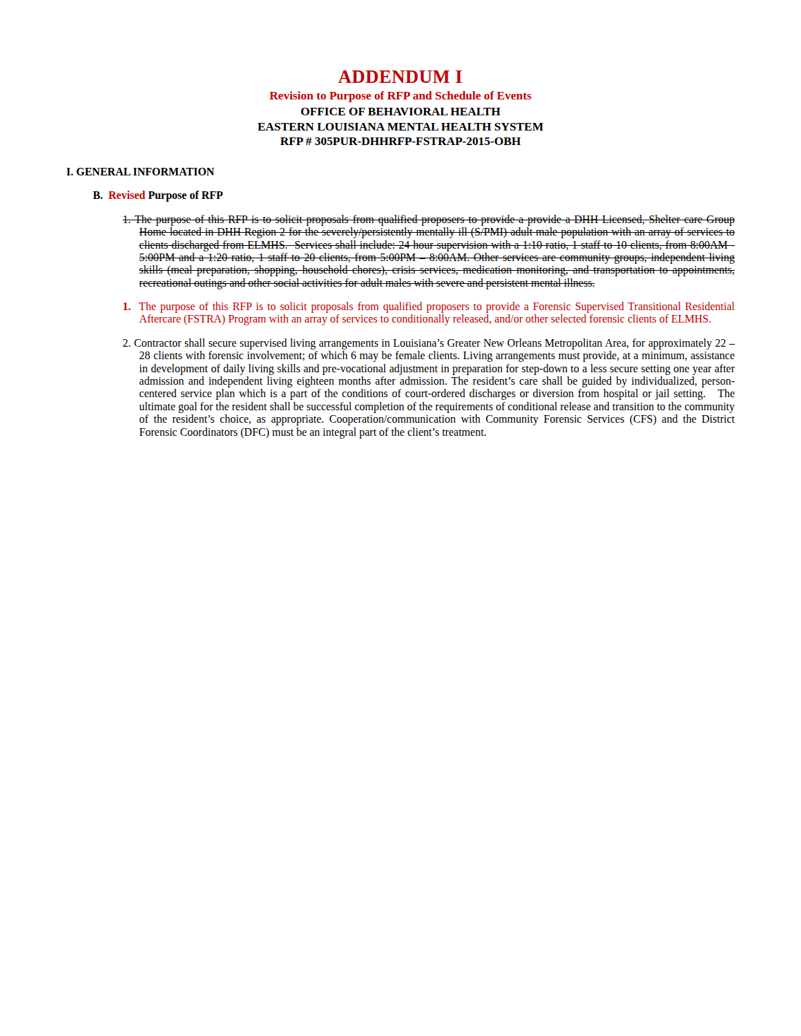ADDENDUM I
Revision to Purpose of RFP and Schedule of Events
OFFICE OF BEHAVIORAL HEALTH
EASTERN LOUISIANA MENTAL HEALTH SYSTEM
RFP # 305PUR-DHHRFP-FSTRAP-2015-OBH
I. GENERAL INFORMATION
B. Revised Purpose of RFP
1. The purpose of this RFP is to solicit proposals from qualified proposers to provide a provide a DHH Licensed, Shelter care Group Home located in DHH Region 2 for the severely/persistently mentally ill (S/PMI) adult male population with an array of services to clients discharged from ELMHS. Services shall include: 24 hour supervision with a 1:10 ratio, 1 staff to 10 clients, from 8:00AM - 5:00PM and a 1:20 ratio, 1 staff to 20 clients, from 5:00PM – 8:00AM. Other services are community groups, independent living skills (meal preparation, shopping, household chores), crisis services, medication monitoring, and transportation to appointments, recreational outings and other social activities for adult males with severe and persistent mental illness.
1. The purpose of this RFP is to solicit proposals from qualified proposers to provide a Forensic Supervised Transitional Residential Aftercare (FSTRA) Program with an array of services to conditionally released, and/or other selected forensic clients of ELMHS.
2. Contractor shall secure supervised living arrangements in Louisiana’s Greater New Orleans Metropolitan Area, for approximately 22 – 28 clients with forensic involvement; of which 6 may be female clients. Living arrangements must provide, at a minimum, assistance in development of daily living skills and pre-vocational adjustment in preparation for step-down to a less secure setting one year after admission and independent living eighteen months after admission. The resident’s care shall be guided by individualized, person-centered service plan which is a part of the conditions of court-ordered discharges or diversion from hospital or jail setting. The ultimate goal for the resident shall be successful completion of the requirements of conditional release and transition to the community of the resident’s choice, as appropriate. Cooperation/communication with Community Forensic Services (CFS) and the District Forensic Coordinators (DFC) must be an integral part of the client’s treatment.